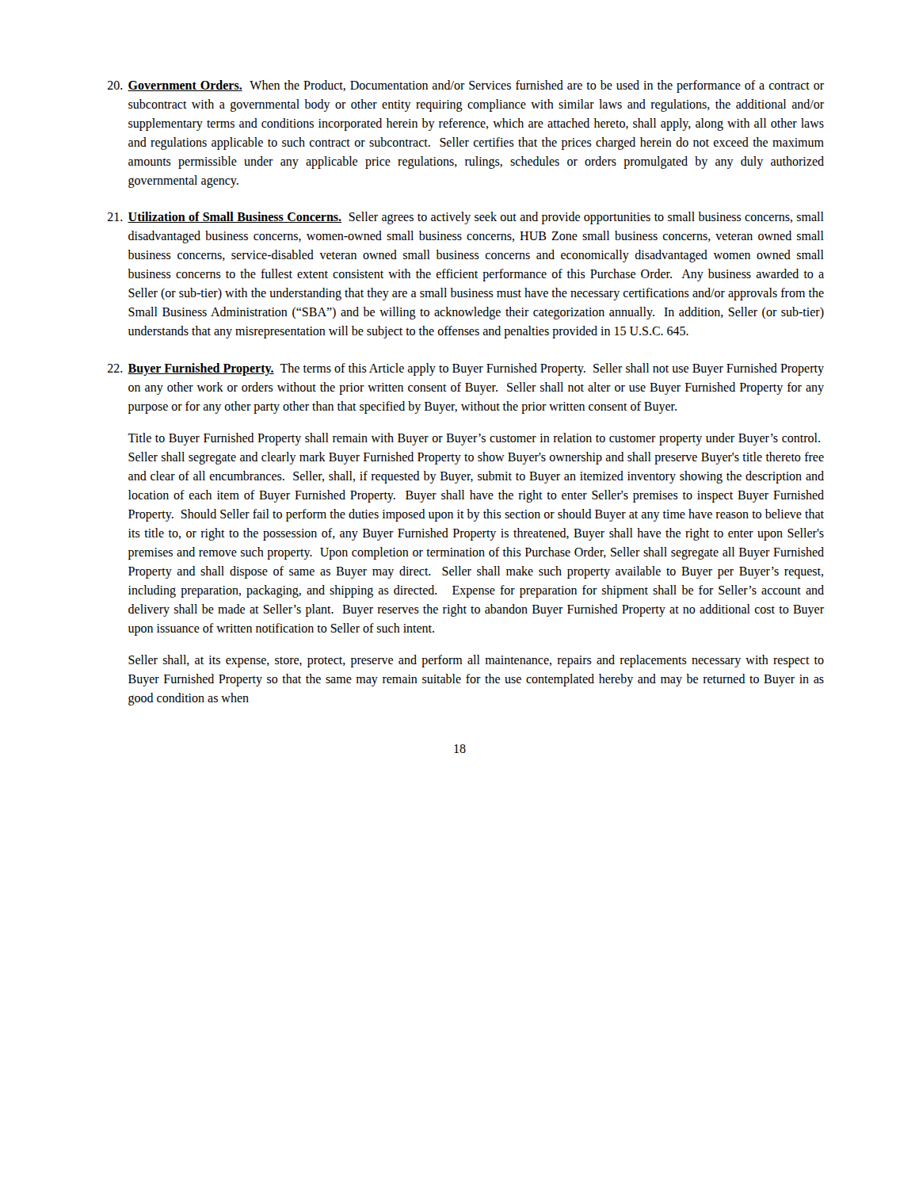20.
Government Orders. When the Product, Documentation and/or Services furnished are to be used in the performance of a contract or subcontract with a governmental body or other entity requiring compliance with similar laws and regulations, the additional and/or supplementary terms and conditions incorporated herein by reference, which are attached hereto, shall apply, along with all other laws and regulations applicable to such contract or subcontract. Seller certifies that the prices charged herein do not exceed the maximum amounts permissible under any applicable price regulations, rulings, schedules or orders promulgated by any duly authorized governmental agency.
21.
Utilization of Small Business Concerns. Seller agrees to actively seek out and provide opportunities to small business concerns, small disadvantaged business concerns, women-owned small business concerns, HUB Zone small business concerns, veteran owned small business concerns, service-disabled veteran owned small business concerns and economically disadvantaged women owned small business concerns to the fullest extent consistent with the efficient performance of this Purchase Order. Any business awarded to a Seller (or sub-tier) with the understanding that they are a small business must have the necessary certifications and/or approvals from the Small Business Administration (“SBA”) and be willing to acknowledge their categorization annually. In addition, Seller (or sub-tier) understands that any misrepresentation will be subject to the offenses and penalties provided in 15 U.S.C. 645.
22.
Buyer Furnished Property. The terms of this Article apply to Buyer Furnished Property. Seller shall not use Buyer Furnished Property on any other work or orders without the prior written consent of Buyer. Seller shall not alter or use Buyer Furnished Property for any purpose or for any other party other than that specified by Buyer, without the prior written consent of Buyer.
Title to Buyer Furnished Property shall remain with Buyer or Buyer’s customer in relation to customer property under Buyer’s control. Seller shall segregate and clearly mark Buyer Furnished Property to show Buyer's ownership and shall preserve Buyer's title thereto free and clear of all encumbrances. Seller, shall, if requested by Buyer, submit to Buyer an itemized inventory showing the description and location of each item of Buyer Furnished Property. Buyer shall have the right to enter Seller's premises to inspect Buyer Furnished Property. Should Seller fail to perform the duties imposed upon it by this section or should Buyer at any time have reason to believe that its title to, or right to the possession of, any Buyer Furnished Property is threatened, Buyer shall have the right to enter upon Seller's premises and remove such property. Upon completion or termination of this Purchase Order, Seller shall segregate all Buyer Furnished Property and shall dispose of same as Buyer may direct. Seller shall make such property available to Buyer per Buyer’s request, including preparation, packaging, and shipping as directed. Expense for preparation for shipment shall be for Seller’s account and delivery shall be made at Seller’s plant. Buyer reserves the right to abandon Buyer Furnished Property at no additional cost to Buyer upon issuance of written notification to Seller of such intent.
Seller shall, at its expense, store, protect, preserve and perform all maintenance, repairs and replacements necessary with respect to Buyer Furnished Property so that the same may remain suitable for the use contemplated hereby and may be returned to Buyer in as good condition as when
18